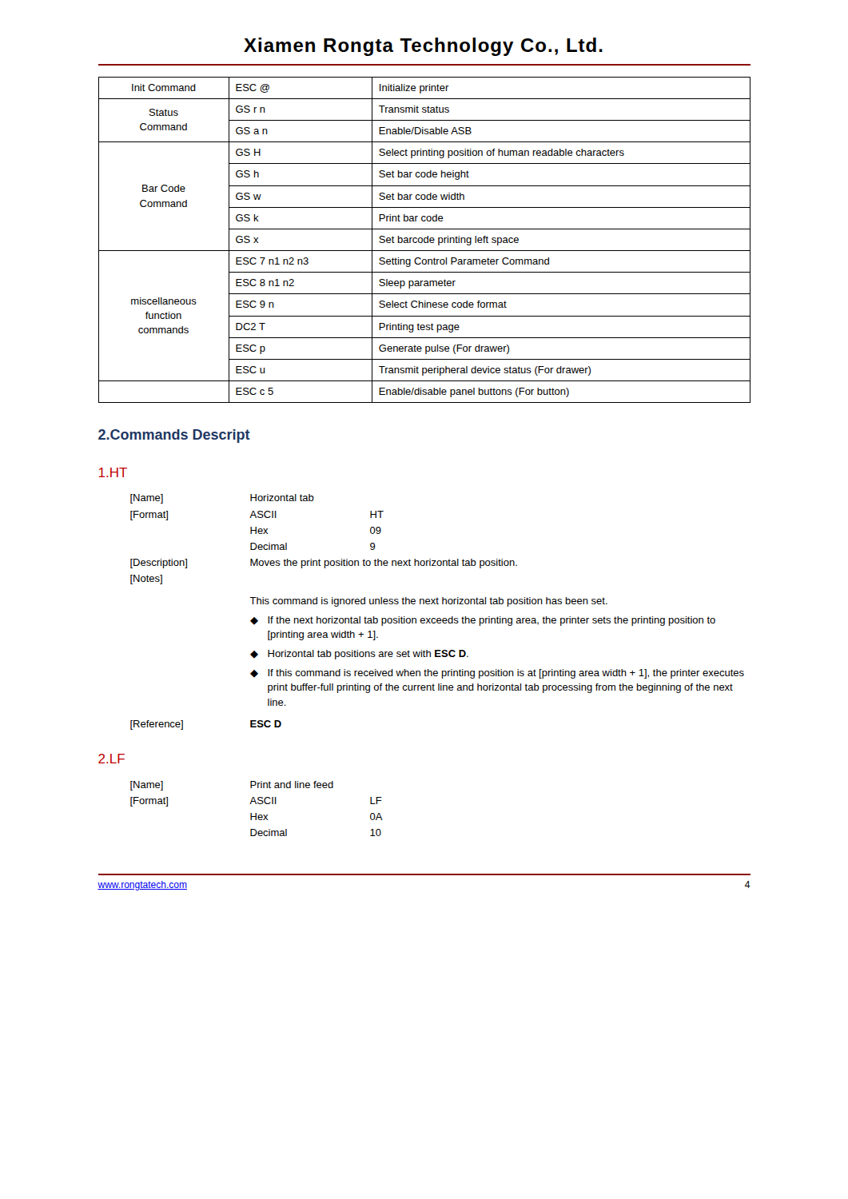Xiamen Rongta Technology Co., Ltd.
| Init Command | ESC @ | Initialize printer |
| Status Command | GS r n | Transmit status |
| GS a n | Enable/Disable ASB |
| Bar Code Command | GS H | Select printing position of human readable characters |
| GS h | Set bar code height |
| GS w | Set bar code width |
| GS k | Print bar code |
| GS x | Set barcode printing left space |
| miscellaneous function commands | ESC 7 n1 n2 n3 | Setting Control Parameter Command |
| ESC 8 n1 n2 | Sleep parameter |
| ESC 9 n | Select Chinese code format |
| DC2 T | Printing test page |
| ESC p | Generate pulse (For drawer) |
| ESC u | Transmit peripheral device status (For drawer) |
| | ESC c 5 | Enable/disable panel buttons (For button) |
2.Commands Descript
1.HT
| [Name] | Horizontal tab |
| [Format] | ASCII | HT |
| | Hex | 09 |
| | Decimal | 9 |
| [Description] | Moves the print position to the next horizontal tab position. |
| [Notes] | |
This command is ignored unless the next horizontal tab position has been set.
If the next horizontal tab position exceeds the printing area, the printer sets the printing position to [printing area width + 1].
Horizontal tab positions are set with ESC D.
If this command is received when the printing position is at [printing area width + 1], the printer executes print buffer-full printing of the current line and horizontal tab processing from the beginning of the next line.
| [Reference] | ESC D |
2.LF
| [Name] | Print and line feed |
| [Format] | ASCII | LF |
| | Hex | 0A |
| | Decimal | 10 |
www.rongtatech.com 4